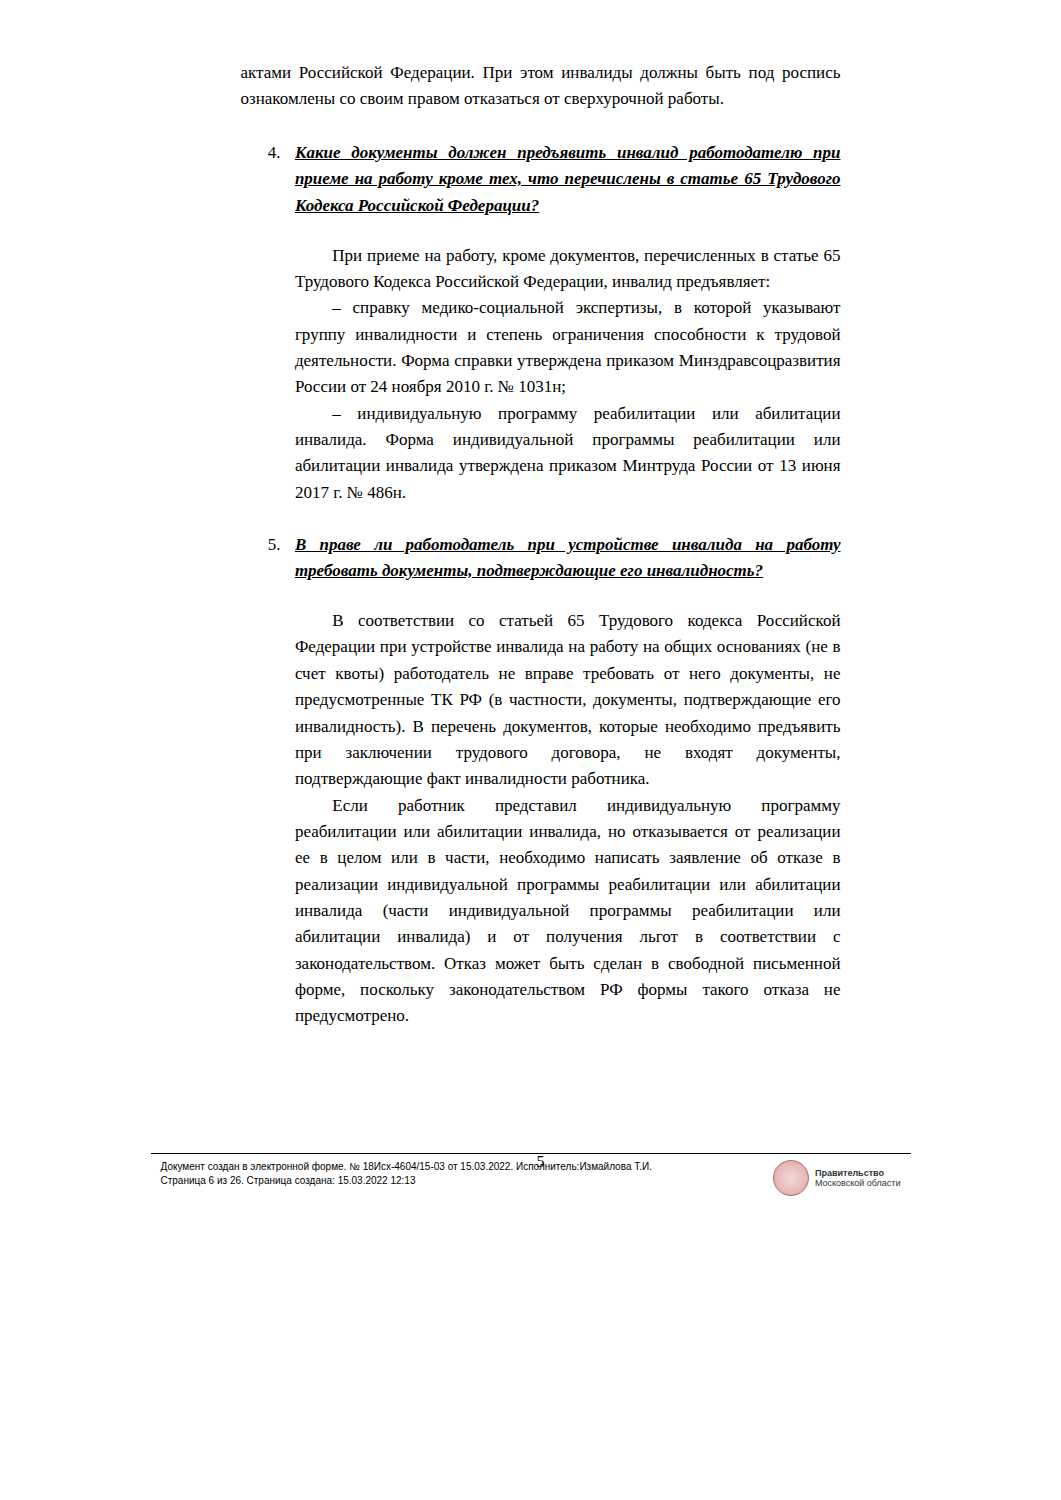актами Российской Федерации. При этом инвалиды должны быть под роспись ознакомлены со своим правом отказаться от сверхурочной работы.
Какие документы должен предъявить инвалид работодателю при приеме на работу кроме тех, что перечислены в статье 65 Трудового Кодекса Российской Федерации?
При приеме на работу, кроме документов, перечисленных в статье 65 Трудового Кодекса Российской Федерации, инвалид предъявляет:
– справку медико-социальной экспертизы, в которой указывают группу инвалидности и степень ограничения способности к трудовой деятельности. Форма справки утверждена приказом Минздравсоцразвития России от 24 ноября 2010 г. № 1031н;
– индивидуальную программу реабилитации или абилитации инвалида. Форма индивидуальной программы реабилитации или абилитации инвалида утверждена приказом Минтруда России от 13 июня 2017 г. № 486н.
В праве ли работодатель при устройстве инвалида на работу требовать документы, подтверждающие его инвалидность?
В соответствии со статьей 65 Трудового кодекса Российской Федерации при устройстве инвалида на работу на общих основаниях (не в счет квоты) работодатель не вправе требовать от него документы, не предусмотренные ТК РФ (в частности, документы, подтверждающие его инвалидность). В перечень документов, которые необходимо предъявить при заключении трудового договора, не входят документы, подтверждающие факт инвалидности работника.
Если работник представил индивидуальную программу реабилитации или абилитации инвалида, но отказывается от реализации ее в целом или в части, необходимо написать заявление об отказе в реализации индивидуальной программы реабилитации или абилитации инвалида (части индивидуальной программы реабилитации или абилитации инвалида) и от получения льгот в соответствии с законодательством. Отказ может быть сделан в свободной письменной форме, поскольку законодательством РФ формы такого отказа не предусмотрено.
5
Документ создан в электронной форме. № 18Исх-4604/15-03 от 15.03.2022. Исполнитель:Измайлова Т.И.
Страница 6 из 26. Страница создана: 15.03.2022 12:13
Правительство Московской области